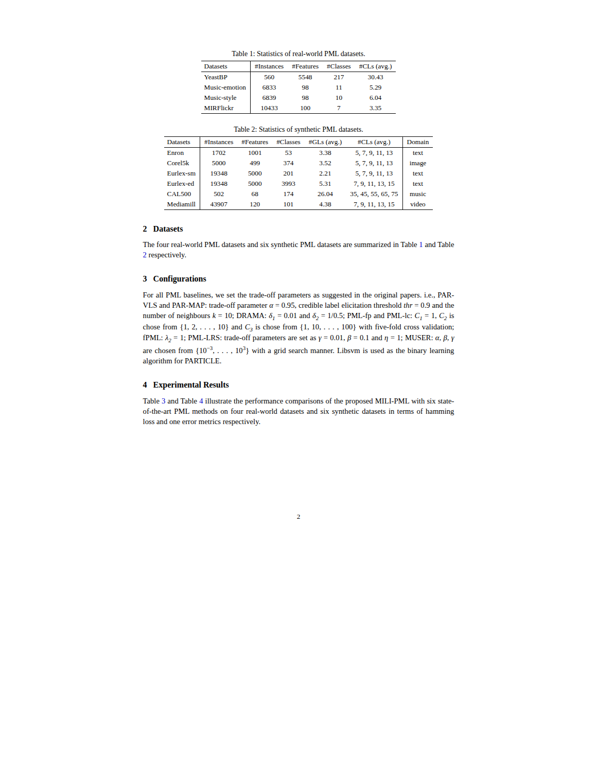Table 1: Statistics of real-world PML datasets.
| Datasets | #Instances | #Features | #Classes | #CLs (avg.) |
| --- | --- | --- | --- | --- |
| YeastBP | 560 | 5548 | 217 | 30.43 |
| Music-emotion | 6833 | 98 | 11 | 5.29 |
| Music-style | 6839 | 98 | 10 | 6.04 |
| MIRFlickr | 10433 | 100 | 7 | 3.35 |
Table 2: Statistics of synthetic PML datasets.
| Datasets | #Instances | #Features | #Classes | #GLs (avg.) | #CLs (avg.) | Domain |
| --- | --- | --- | --- | --- | --- | --- |
| Enron | 1702 | 1001 | 53 | 3.38 | 5, 7, 9, 11, 13 | text |
| Corel5k | 5000 | 499 | 374 | 3.52 | 5, 7, 9, 11, 13 | image |
| Eurlex-sm | 19348 | 5000 | 201 | 2.21 | 5, 7, 9, 11, 13 | text |
| Eurlex-ed | 19348 | 5000 | 3993 | 5.31 | 7, 9, 11, 13, 15 | text |
| CAL500 | 502 | 68 | 174 | 26.04 | 35, 45, 55, 65, 75 | music |
| Mediamill | 43907 | 120 | 101 | 4.38 | 7, 9, 11, 13, 15 | video |
2 Datasets
The four real-world PML datasets and six synthetic PML datasets are summarized in Table 1 and Table 2 respectively.
3 Configurations
For all PML baselines, we set the trade-off parameters as suggested in the original papers. i.e., PAR-VLS and PAR-MAP: trade-off parameter α = 0.95, credible label elicitation threshold thr = 0.9 and the number of neighbours k = 10; DRAMA: δ1 = 0.01 and δ2 = 1/0.5; PML-fp and PML-lc: C1 = 1, C2 is chose from {1, 2, . . . , 10} and C3 is chose from {1, 10, . . . , 100} with five-fold cross validation; fPML: λ2 = 1; PML-LRS: trade-off parameters are set as γ = 0.01, β = 0.1 and η = 1; MUSER: α, β, γ are chosen from {10−3, . . . , 103} with a grid search manner. Libsvm is used as the binary learning algorithm for PARTICLE.
4 Experimental Results
Table 3 and Table 4 illustrate the performance comparisons of the proposed MILI-PML with six state-of-the-art PML methods on four real-world datasets and six synthetic datasets in terms of hamming loss and one error metrics respectively.
2